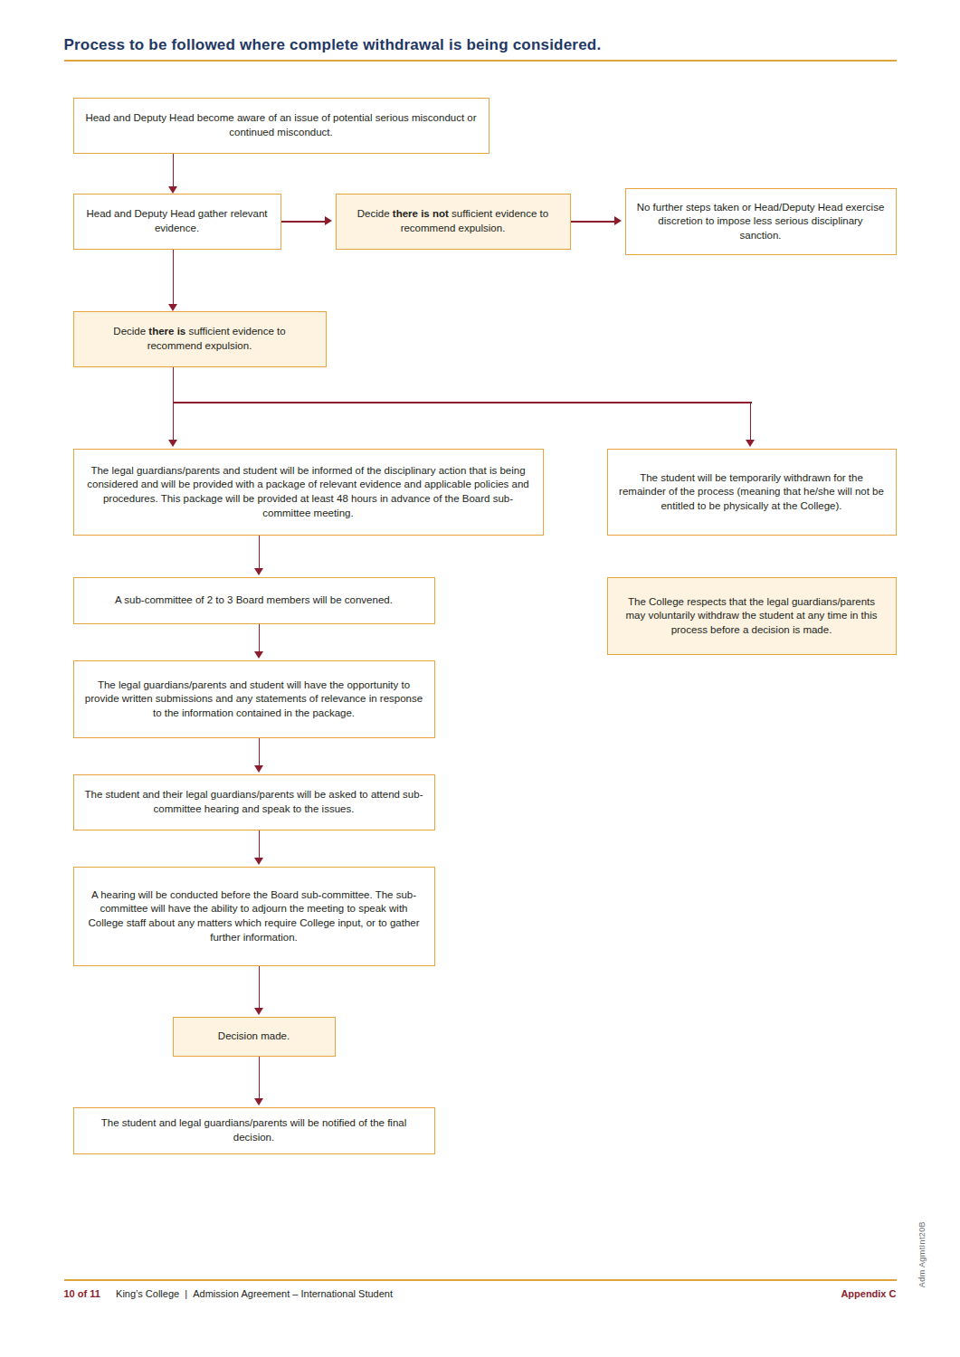Process to be followed where complete withdrawal is being considered.
Head and Deputy Head become aware of an issue of potential serious misconduct or continued misconduct.
Head and Deputy Head gather relevant evidence.
Decide there is not sufficient evidence to recommend expulsion.
No further steps taken or Head/Deputy Head exercise discretion to impose less serious disciplinary sanction.
Decide there is sufficient evidence to recommend expulsion.
The legal guardians/parents and student will be informed of the disciplinary action that is being considered and will be provided with a package of relevant evidence and applicable policies and procedures. This package will be provided at least 48 hours in advance of the Board sub-committee meeting.
The student will be temporarily withdrawn for the remainder of the process (meaning that he/she will not be entitled to be physically at the College).
A sub-committee of 2 to 3 Board members will be convened.
The College respects that the legal guardians/parents may voluntarily withdraw the student at any time in this process before a decision is made.
The legal guardians/parents and student will have the opportunity to provide written submissions and any statements of relevance in response to the information contained in the package.
The student and their legal guardians/parents will be asked to attend sub-committee hearing and speak to the issues.
A hearing will be conducted before the Board sub-committee. The sub-committee will have the ability to adjourn the meeting to speak with College staff about any matters which require College input, or to gather further information.
Decision made.
The student and legal guardians/parents will be notified of the final decision.
Adm AgmtInt20B
10 of 11 King’s College | Admission Agreement – International Student
Appendix C